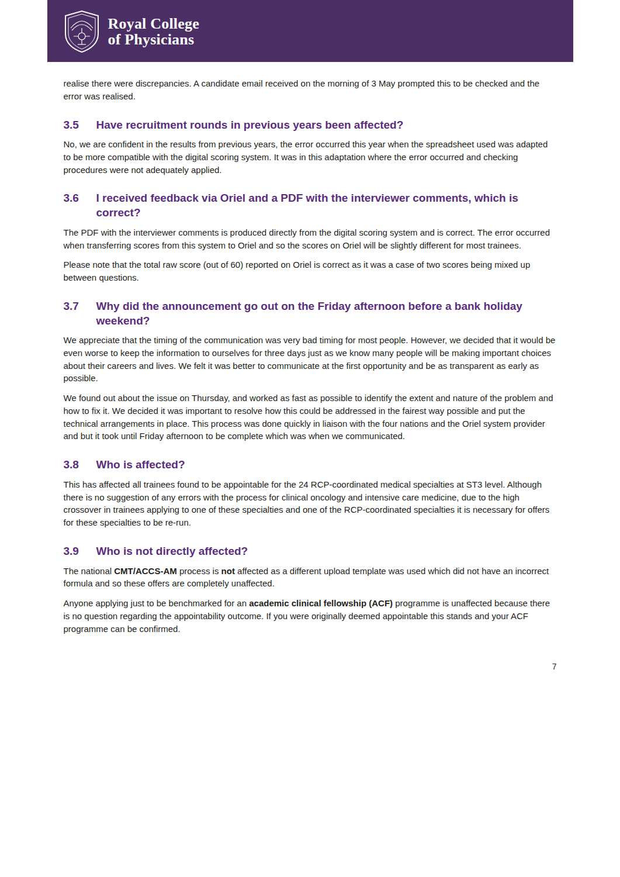Royal College
of Physicians
realise there were discrepancies. A candidate email received on the morning of 3 May prompted this to be checked and the error was realised.
3.5 Have recruitment rounds in previous years been affected?
No, we are confident in the results from previous years, the error occurred this year when the spreadsheet used was adapted to be more compatible with the digital scoring system. It was in this adaptation where the error occurred and checking procedures were not adequately applied.
3.6 I received feedback via Oriel and a PDF with the interviewer comments, which is correct?
The PDF with the interviewer comments is produced directly from the digital scoring system and is correct. The error occurred when transferring scores from this system to Oriel and so the scores on Oriel will be slightly different for most trainees.
Please note that the total raw score (out of 60) reported on Oriel is correct as it was a case of two scores being mixed up between questions.
3.7 Why did the announcement go out on the Friday afternoon before a bank holiday weekend?
We appreciate that the timing of the communication was very bad timing for most people. However, we decided that it would be even worse to keep the information to ourselves for three days just as we know many people will be making important choices about their careers and lives. We felt it was better to communicate at the first opportunity and be as transparent as early as possible.
We found out about the issue on Thursday, and worked as fast as possible to identify the extent and nature of the problem and how to fix it. We decided it was important to resolve how this could be addressed in the fairest way possible and put the technical arrangements in place. This process was done quickly in liaison with the four nations and the Oriel system provider and but it took until Friday afternoon to be complete which was when we communicated.
3.8 Who is affected?
This has affected all trainees found to be appointable for the 24 RCP-coordinated medical specialties at ST3 level. Although there is no suggestion of any errors with the process for clinical oncology and intensive care medicine, due to the high crossover in trainees applying to one of these specialties and one of the RCP-coordinated specialties it is necessary for offers for these specialties to be re-run.
3.9 Who is not directly affected?
The national CMT/ACCS-AM process is not affected as a different upload template was used which did not have an incorrect formula and so these offers are completely unaffected.
Anyone applying just to be benchmarked for an academic clinical fellowship (ACF) programme is unaffected because there is no question regarding the appointability outcome. If you were originally deemed appointable this stands and your ACF programme can be confirmed.
7